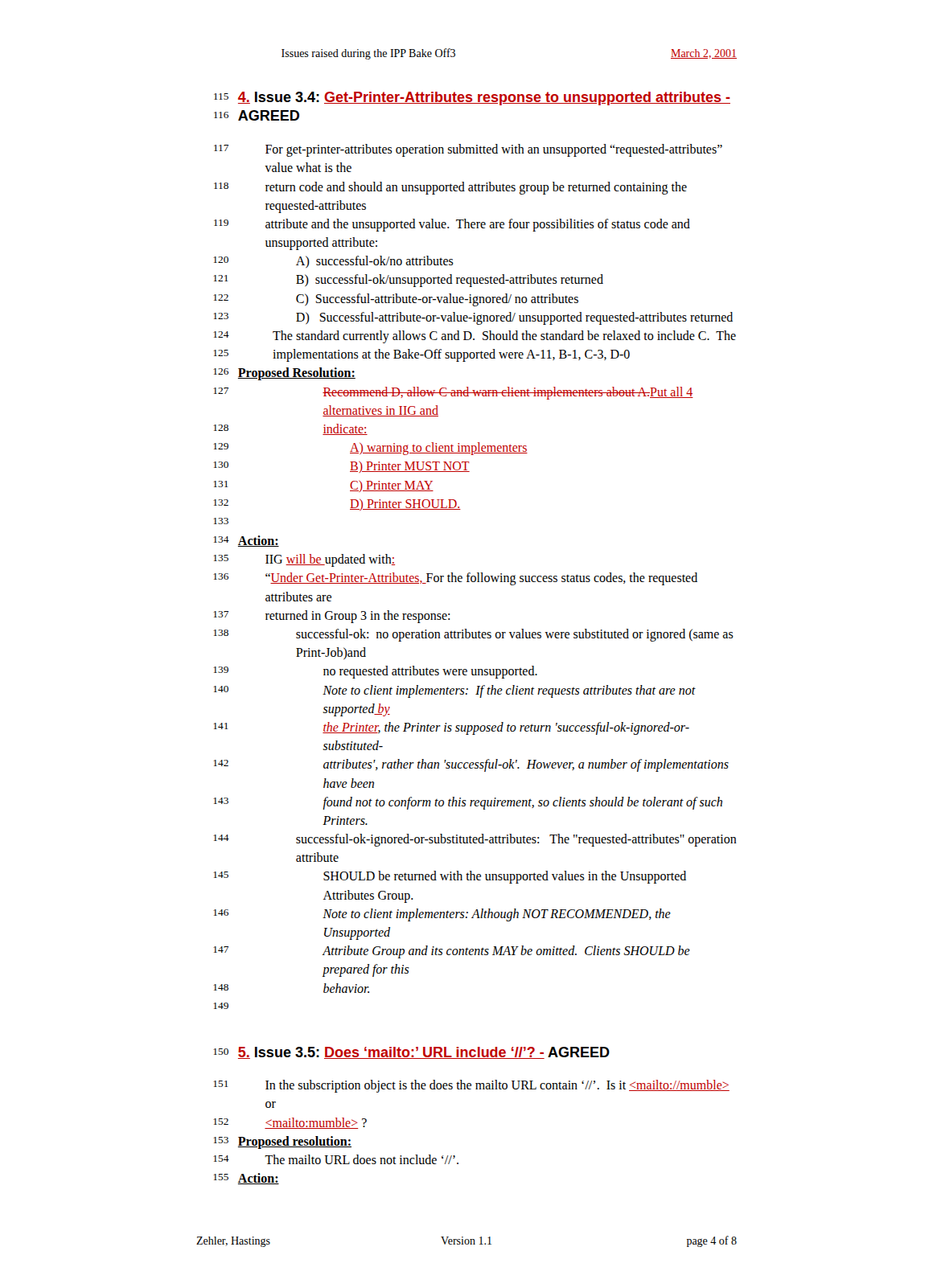Issues raised during the IPP Bake Off3 March 2, 2001
115
4. Issue 3.4: Get-Printer-Attributes response to unsupported attributes -
116
AGREED
117
For get-printer-attributes operation submitted with an unsupported “requested-attributes” value what is the
118
return code and should an unsupported attributes group be returned containing the requested-attributes
119
attribute and the unsupported value. There are four possibilities of status code and unsupported attribute:
120
A) successful-ok/no attributes
121
B) successful-ok/unsupported requested-attributes returned
122
C) Successful-attribute-or-value-ignored/ no attributes
123
D) Successful-attribute-or-value-ignored/ unsupported requested-attributes returned
124
The standard currently allows C and D. Should the standard be relaxed to include C. The
125
implementations at the Bake-Off supported were A-11, B-1, C-3, D-0
126
Proposed Resolution:
127
Recommend D, allow C and warn client implementers about A. Put all 4 alternatives in IIG and
128
indicate:
129
A) warning to client implementers
130
B) Printer MUST NOT
131
C) Printer MAY
132
D) Printer SHOULD.
133
134
Action:
135
IIG will be updated with:
136
“Under Get-Printer-Attributes, For the following success status codes, the requested attributes are
137
returned in Group 3 in the response:
138
successful-ok: no operation attributes or values were substituted or ignored (same as Print-Job)and
139
no requested attributes were unsupported.
140
Note to client implementers: If the client requests attributes that are not supported by
141
the Printer, the Printer is supposed to return 'successful-ok-ignored-or-substituted-
142
attributes', rather than 'successful-ok'. However, a number of implementations have been
143
found not to conform to this requirement, so clients should be tolerant of such Printers.
144
successful-ok-ignored-or-substituted-attributes: The "requested-attributes" operation attribute
145
SHOULD be returned with the unsupported values in the Unsupported Attributes Group.
146
Note to client implementers: Although NOT RECOMMENDED, the Unsupported
147
Attribute Group and its contents MAY be omitted. Clients SHOULD be prepared for this
148
behavior.
149
150
5. Issue 3.5: Does ‘mailto:’ URL include ‘//’? - AGREED
151
In the subscription object is the does the mailto URL contain ‘//’. Is it <mailto://mumble> or
152
<mailto:mumble> ?
153
Proposed resolution:
154
The mailto URL does not include ‘//’.
155
Action:
Zehler, Hastings
Version 1.1
page 4 of 8